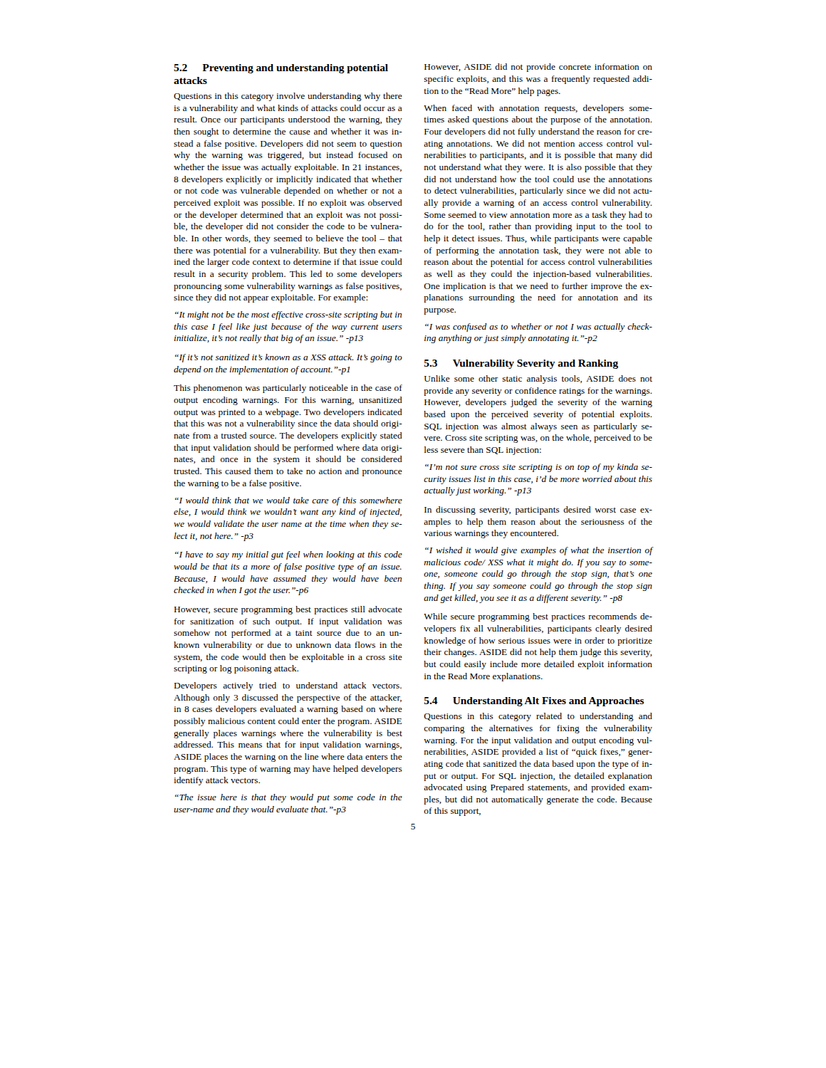5.2 Preventing and understanding potential attacks
Questions in this category involve understanding why there is a vulnerability and what kinds of attacks could occur as a result. Once our participants understood the warning, they then sought to determine the cause and whether it was instead a false positive. Developers did not seem to question why the warning was triggered, but instead focused on whether the issue was actually exploitable. In 21 instances, 8 developers explicitly or implicitly indicated that whether or not code was vulnerable depended on whether or not a perceived exploit was possible. If no exploit was observed or the developer determined that an exploit was not possible, the developer did not consider the code to be vulnerable. In other words, they seemed to believe the tool – that there was potential for a vulnerability. But they then examined the larger code context to determine if that issue could result in a security problem. This led to some developers pronouncing some vulnerability warnings as false positives, since they did not appear exploitable. For example:
“It might not be the most effective cross-site scripting but in this case I feel like just because of the way current users initialize, it’s not really that big of an issue.” -p13
“If it’s not sanitized it’s known as a XSS attack. It’s going to depend on the implementation of account.”-p1
This phenomenon was particularly noticeable in the case of output encoding warnings. For this warning, unsanitized output was printed to a webpage. Two developers indicated that this was not a vulnerability since the data should originate from a trusted source. The developers explicitly stated that input validation should be performed where data originates, and once in the system it should be considered trusted. This caused them to take no action and pronounce the warning to be a false positive.
“I would think that we would take care of this somewhere else, I would think we wouldn’t want any kind of injected, we would validate the user name at the time when they select it, not here.” -p3
“I have to say my initial gut feel when looking at this code would be that its a more of false positive type of an issue. Because, I would have assumed they would have been checked in when I got the user.”-p6
However, secure programming best practices still advocate for sanitization of such output. If input validation was somehow not performed at a taint source due to an unknown vulnerability or due to unknown data flows in the system, the code would then be exploitable in a cross site scripting or log poisoning attack.
Developers actively tried to understand attack vectors. Although only 3 discussed the perspective of the attacker, in 8 cases developers evaluated a warning based on where possibly malicious content could enter the program. ASIDE generally places warnings where the vulnerability is best addressed. This means that for input validation warnings, ASIDE places the warning on the line where data enters the program. This type of warning may have helped developers identify attack vectors.
“The issue here is that they would put some code in the user-name and they would evaluate that.”-p3
However, ASIDE did not provide concrete information on specific exploits, and this was a frequently requested addition to the “Read More” help pages.
When faced with annotation requests, developers sometimes asked questions about the purpose of the annotation. Four developers did not fully understand the reason for creating annotations. We did not mention access control vulnerabilities to participants, and it is possible that many did not understand what they were. It is also possible that they did not understand how the tool could use the annotations to detect vulnerabilities, particularly since we did not actually provide a warning of an access control vulnerability. Some seemed to view annotation more as a task they had to do for the tool, rather than providing input to the tool to help it detect issues. Thus, while participants were capable of performing the annotation task, they were not able to reason about the potential for access control vulnerabilities as well as they could the injection-based vulnerabilities. One implication is that we need to further improve the explanations surrounding the need for annotation and its purpose.
“I was confused as to whether or not I was actually checking anything or just simply annotating it.”-p2
5.3 Vulnerability Severity and Ranking
Unlike some other static analysis tools, ASIDE does not provide any severity or confidence ratings for the warnings. However, developers judged the severity of the warning based upon the perceived severity of potential exploits. SQL injection was almost always seen as particularly severe. Cross site scripting was, on the whole, perceived to be less severe than SQL injection:
“I’m not sure cross site scripting is on top of my kinda security issues list in this case, i’d be more worried about this actually just working.” -p13
In discussing severity, participants desired worst case examples to help them reason about the seriousness of the various warnings they encountered.
“I wished it would give examples of what the insertion of malicious code/ XSS what it might do. If you say to someone, someone could go through the stop sign, that’s one thing. If you say someone could go through the stop sign and get killed, you see it as a different severity.” -p8
While secure programming best practices recommends developers fix all vulnerabilities, participants clearly desired knowledge of how serious issues were in order to prioritize their changes. ASIDE did not help them judge this severity, but could easily include more detailed exploit information in the Read More explanations.
5.4 Understanding Alt Fixes and Approaches
Questions in this category related to understanding and comparing the alternatives for fixing the vulnerability warning. For the input validation and output encoding vulnerabilities, ASIDE provided a list of “quick fixes,” generating code that sanitized the data based upon the type of input or output. For SQL injection, the detailed explanation advocated using Prepared statements, and provided examples, but did not automatically generate the code. Because of this support,
5